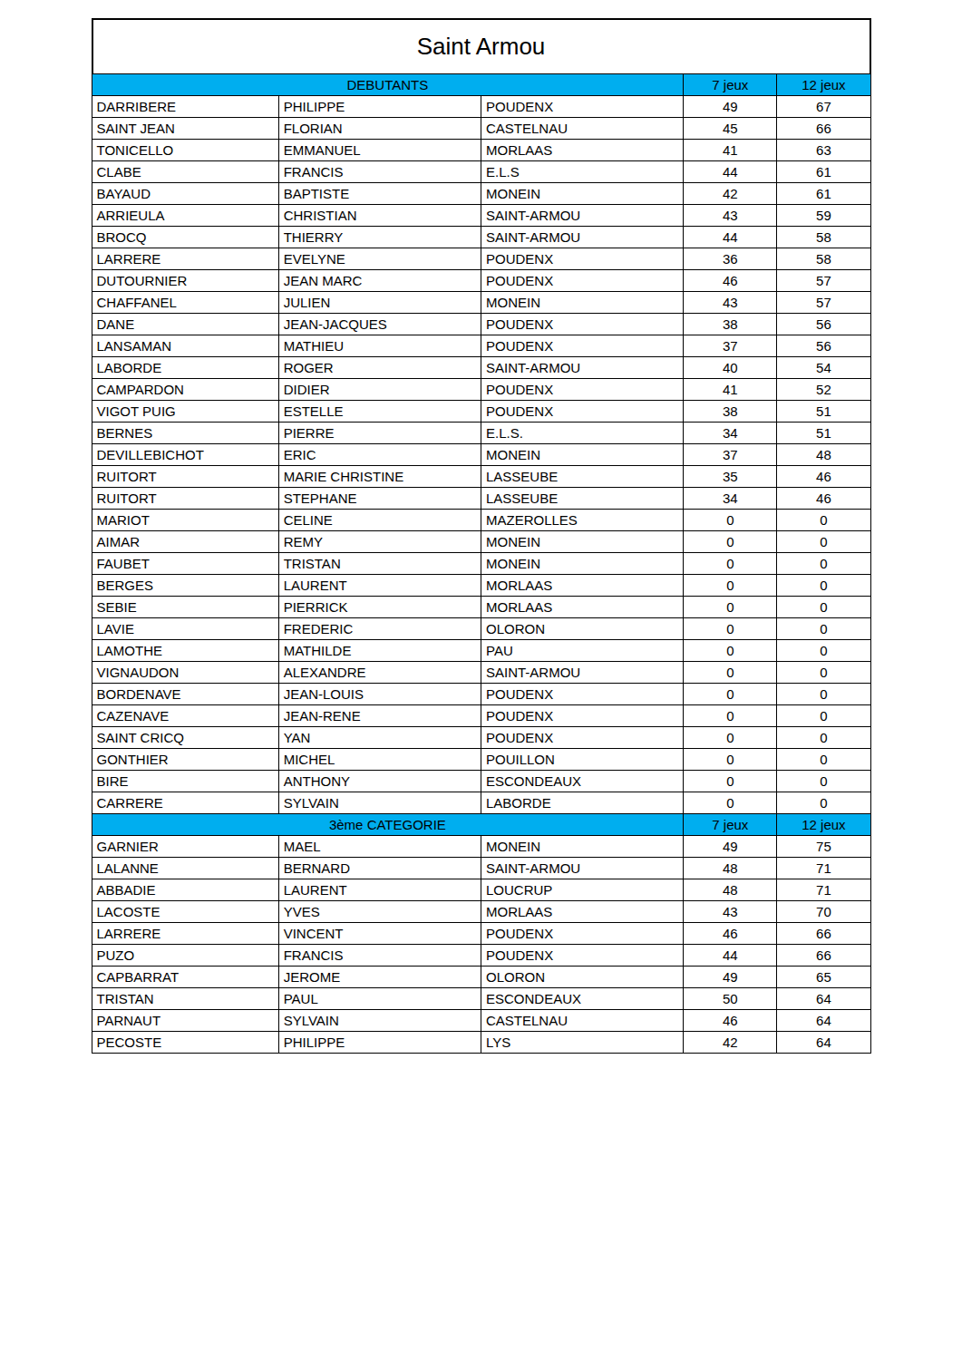Saint Armou
| DEBUTANTS | 7 jeux | 12 jeux |
| --- | --- | --- |
| DARRIBERE | PHILIPPE | POUDENX | 49 | 67 |
| SAINT JEAN | FLORIAN | CASTELNAU | 45 | 66 |
| TONICELLO | EMMANUEL | MORLAAS | 41 | 63 |
| CLABE | FRANCIS | E.L.S | 44 | 61 |
| BAYAUD | BAPTISTE | MONEIN | 42 | 61 |
| ARRIEULA | CHRISTIAN | SAINT-ARMOU | 43 | 59 |
| BROCQ | THIERRY | SAINT-ARMOU | 44 | 58 |
| LARRERE | EVELYNE | POUDENX | 36 | 58 |
| DUTOURNIER | JEAN MARC | POUDENX | 46 | 57 |
| CHAFFANEL | JULIEN | MONEIN | 43 | 57 |
| DANE | JEAN-JACQUES | POUDENX | 38 | 56 |
| LANSAMAN | MATHIEU | POUDENX | 37 | 56 |
| LABORDE | ROGER | SAINT-ARMOU | 40 | 54 |
| CAMPARDON | DIDIER | POUDENX | 41 | 52 |
| VIGOT PUIG | ESTELLE | POUDENX | 38 | 51 |
| BERNES | PIERRE | E.L.S. | 34 | 51 |
| DEVILLEBICHOT | ERIC | MONEIN | 37 | 48 |
| RUITORT | MARIE CHRISTINE | LASSEUBE | 35 | 46 |
| RUITORT | STEPHANE | LASSEUBE | 34 | 46 |
| MARIOT | CELINE | MAZEROLLES | 0 | 0 |
| AIMAR | REMY | MONEIN | 0 | 0 |
| FAUBET | TRISTAN | MONEIN | 0 | 0 |
| BERGES | LAURENT | MORLAAS | 0 | 0 |
| SEBIE | PIERRICK | MORLAAS | 0 | 0 |
| LAVIE | FREDERIC | OLORON | 0 | 0 |
| LAMOTHE | MATHILDE | PAU | 0 | 0 |
| VIGNAUDON | ALEXANDRE | SAINT-ARMOU | 0 | 0 |
| BORDENAVE | JEAN-LOUIS | POUDENX | 0 | 0 |
| CAZENAVE | JEAN-RENE | POUDENX | 0 | 0 |
| SAINT CRICQ | YAN | POUDENX | 0 | 0 |
| GONTHIER | MICHEL | POUILLON | 0 | 0 |
| BIRE | ANTHONY | ESCONDEAUX | 0 | 0 |
| CARRERE | SYLVAIN | LABORDE | 0 | 0 |
| 3ème CATEGORIE | 7 jeux | 12 jeux |
| GARNIER | MAEL | MONEIN | 49 | 75 |
| LALANNE | BERNARD | SAINT-ARMOU | 48 | 71 |
| ABBADIE | LAURENT | LOUCRUP | 48 | 71 |
| LACOSTE | YVES | MORLAAS | 43 | 70 |
| LARRERE | VINCENT | POUDENX | 46 | 66 |
| PUZO | FRANCIS | POUDENX | 44 | 66 |
| CAPBARRAT | JEROME | OLORON | 49 | 65 |
| TRISTAN | PAUL | ESCONDEAUX | 50 | 64 |
| PARNAUT | SYLVAIN | CASTELNAU | 46 | 64 |
| PECOSTE | PHILIPPE | LYS | 42 | 64 |